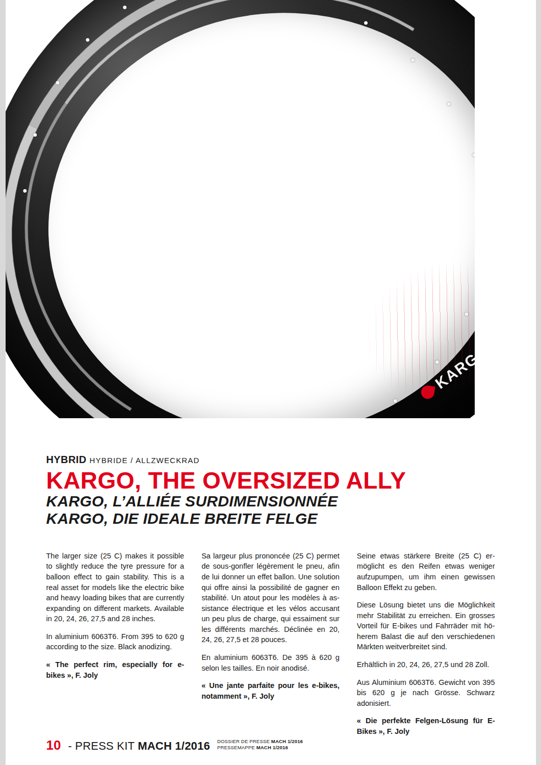KARGO /
HYBRID HYBRIDE / ALLZWECKRAD
KARGO, THE OVERSIZED ALLY
KARGO, L’ALLIÉE SURDIMENSIONNÉE
KARGO, DIE IDEALE BREITE FELGE
The larger size (25 C) makes it possible to slightly reduce the tyre pressure for a balloon effect to gain stability. This is a real asset for models like the electric bike and heavy loading bikes that are currently expanding on different markets. Available in 20, 24, 26, 27,5 and 28 inches.
In aluminium 6063T6. From 395 to 620 g according to the size. Black anodizing.
« The perfect rim, especially for e-bikes », F. Joly
Sa largeur plus prononcée (25 C) permet de sous-gonfler légèrement le pneu, afin de lui donner un effet ballon. Une solution qui offre ainsi la possibilité de gagner en stabilité. Un atout pour les modèles à assistance électrique et les vélos accusant un peu plus de charge, qui essaiment sur les différents marchés. Déclinée en 20, 24, 26, 27,5 et 28 pouces.
En aluminium 6063T6. De 395 à 620 g selon les tailles. En noir anodisé.
« Une jante parfaite pour les e-bikes, notamment », F. Joly
Seine etwas stärkere Breite (25 C) ermöglicht es den Reifen etwas weniger aufzupumpen, um ihm einen gewissen Balloon Effekt zu geben.
Diese Lösung bietet uns die Möglichkeit mehr Stabilität zu erreichen. Ein grosses Vorteil für E-bikes und Fahrräder mit höherem Balast die auf den verschiedenen Märkten weitverbreitet sind.
Erhältlich in 20, 24, 26, 27,5 und 28 Zoll.
Aus Aluminium 6063T6. Gewicht von 395 bis 620 g je nach Grösse. Schwarz adonisiert.
« Die perfekte Felgen-Lösung für E-Bikes », F. Joly
10 - PRESS KIT MACH 1/2016 DOSSIER DE PRESSE MACH 1/2016
PRESSEMAPPE MACH 1/2016